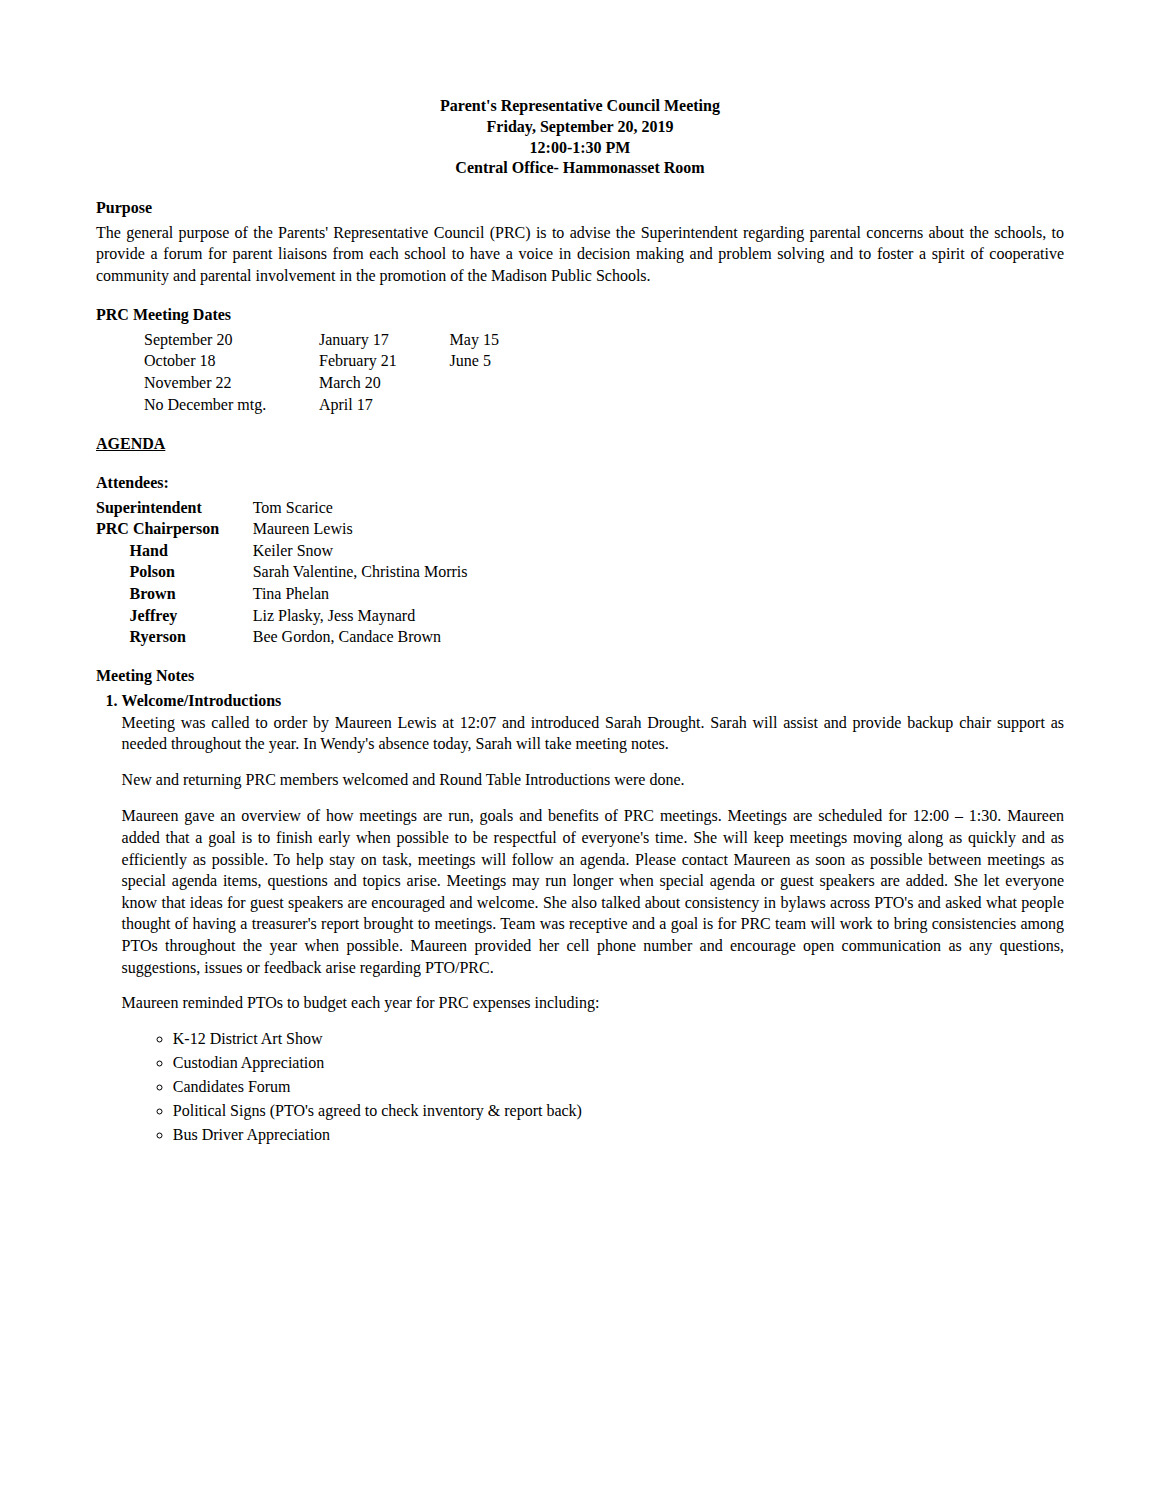Parent's Representative Council Meeting
Friday, September 20, 2019
12:00-1:30 PM
Central Office- Hammonasset Room
Purpose
The general purpose of the Parents' Representative Council (PRC) is to advise the Superintendent regarding parental concerns about the schools, to provide a forum for parent liaisons from each school to have a voice in decision making and problem solving and to foster a spirit of cooperative community and parental involvement in the promotion of the Madison Public Schools.
PRC Meeting Dates
| September 20 | January 17 | May 15 |
| October 18 | February 21 | June 5 |
| November 22 | March 20 | |
| No December mtg. | April 17 | |
AGENDA
Attendees:
| Superintendent | Tom Scarice |
| PRC Chairperson | Maureen Lewis |
| Hand | Keiler Snow |
| Polson | Sarah Valentine, Christina Morris |
| Brown | Tina Phelan |
| Jeffrey | Liz Plasky, Jess Maynard |
| Ryerson | Bee Gordon, Candace Brown |
Meeting Notes
Welcome/Introductions
Meeting was called to order by Maureen Lewis at 12:07 and introduced Sarah Drought. Sarah will assist and provide backup chair support as needed throughout the year. In Wendy's absence today, Sarah will take meeting notes.
New and returning PRC members welcomed and Round Table Introductions were done.
Maureen gave an overview of how meetings are run, goals and benefits of PRC meetings. Meetings are scheduled for 12:00 – 1:30. Maureen added that a goal is to finish early when possible to be respectful of everyone's time. She will keep meetings moving along as quickly and as efficiently as possible. To help stay on task, meetings will follow an agenda. Please contact Maureen as soon as possible between meetings as special agenda items, questions and topics arise. Meetings may run longer when special agenda or guest speakers are added. She let everyone know that ideas for guest speakers are encouraged and welcome. She also talked about consistency in bylaws across PTO's and asked what people thought of having a treasurer's report brought to meetings. Team was receptive and a goal is for PRC team will work to bring consistencies among PTOs throughout the year when possible. Maureen provided her cell phone number and encourage open communication as any questions, suggestions, issues or feedback arise regarding PTO/PRC.
Maureen reminded PTOs to budget each year for PRC expenses including:
K-12 District Art Show
Custodian Appreciation
Candidates Forum
Political Signs (PTO's agreed to check inventory & report back)
Bus Driver Appreciation